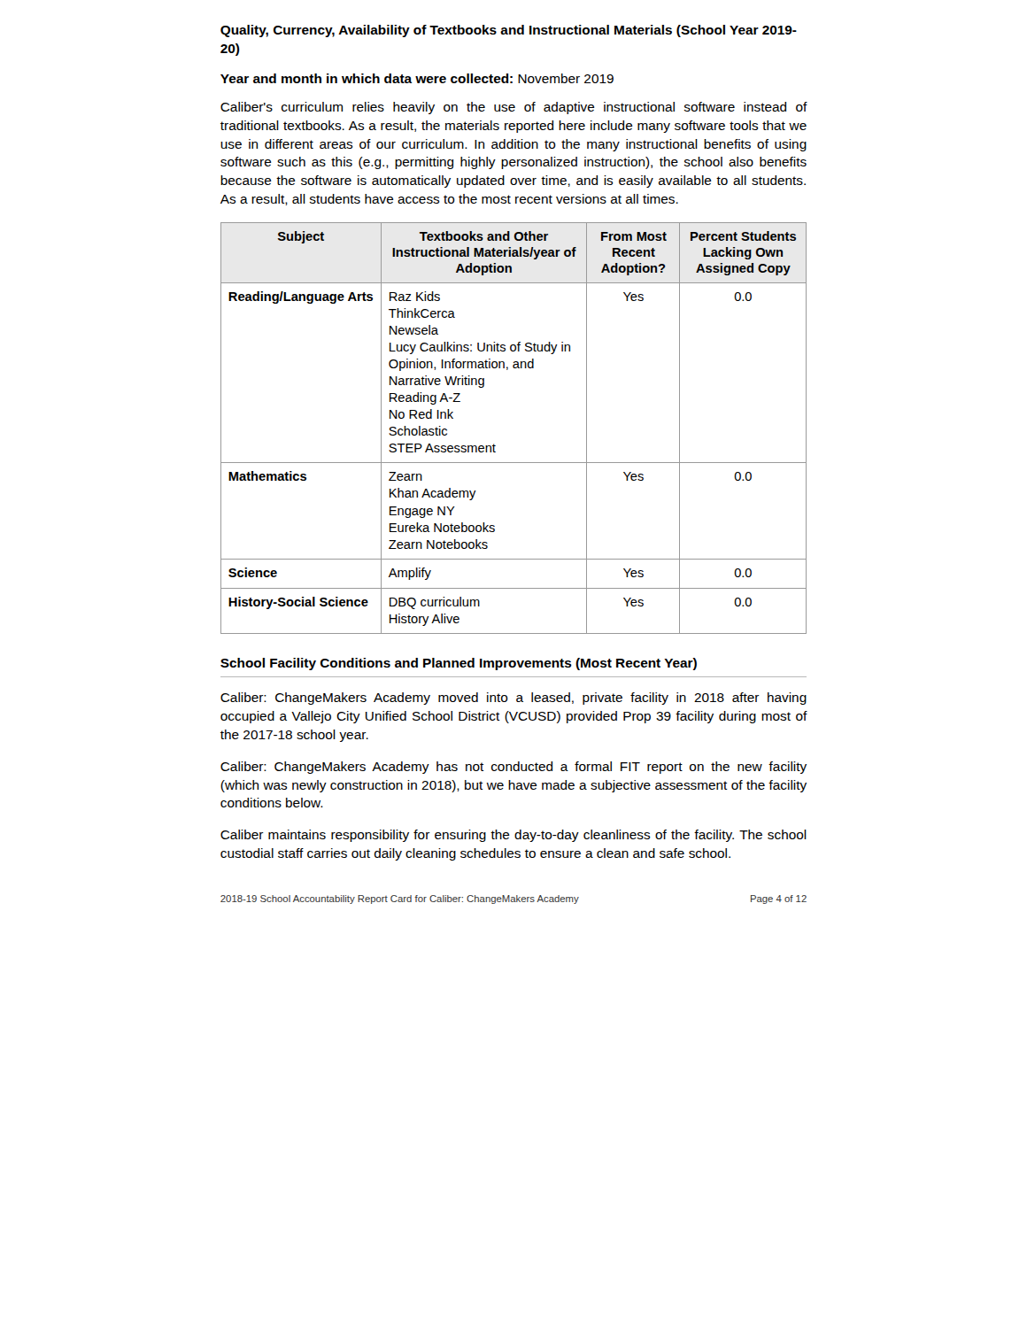Quality, Currency, Availability of Textbooks and Instructional Materials (School Year 2019-20)
Year and month in which data were collected: November 2019
Caliber's curriculum relies heavily on the use of adaptive instructional software instead of traditional textbooks. As a result, the materials reported here include many software tools that we use in different areas of our curriculum. In addition to the many instructional benefits of using software such as this (e.g., permitting highly personalized instruction), the school also benefits because the software is automatically updated over time, and is easily available to all students. As a result, all students have access to the most recent versions at all times.
| Subject | Textbooks and Other Instructional Materials/year of Adoption | From Most Recent Adoption? | Percent Students Lacking Own Assigned Copy |
| --- | --- | --- | --- |
| Reading/Language Arts | Raz Kids ThinkCerca Newsela Lucy Caulkins: Units of Study in Opinion, Information, and Narrative Writing Reading A-Z No Red Ink Scholastic STEP Assessment | Yes | 0.0 |
| Mathematics | Zearn Khan Academy Engage NY Eureka Notebooks Zearn Notebooks | Yes | 0.0 |
| Science | Amplify | Yes | 0.0 |
| History-Social Science | DBQ curriculum History Alive | Yes | 0.0 |
School Facility Conditions and Planned Improvements (Most Recent Year)
Caliber: ChangeMakers Academy moved into a leased, private facility in 2018 after having occupied a Vallejo City Unified School District (VCUSD) provided Prop 39 facility during most of the 2017-18 school year.
Caliber: ChangeMakers Academy has not conducted a formal FIT report on the new facility (which was newly construction in 2018), but we have made a subjective assessment of the facility conditions below.
Caliber maintains responsibility for ensuring the day-to-day cleanliness of the facility. The school custodial staff carries out daily cleaning schedules to ensure a clean and safe school.
2018-19 School Accountability Report Card for Caliber: ChangeMakers Academy
Page 4 of 12